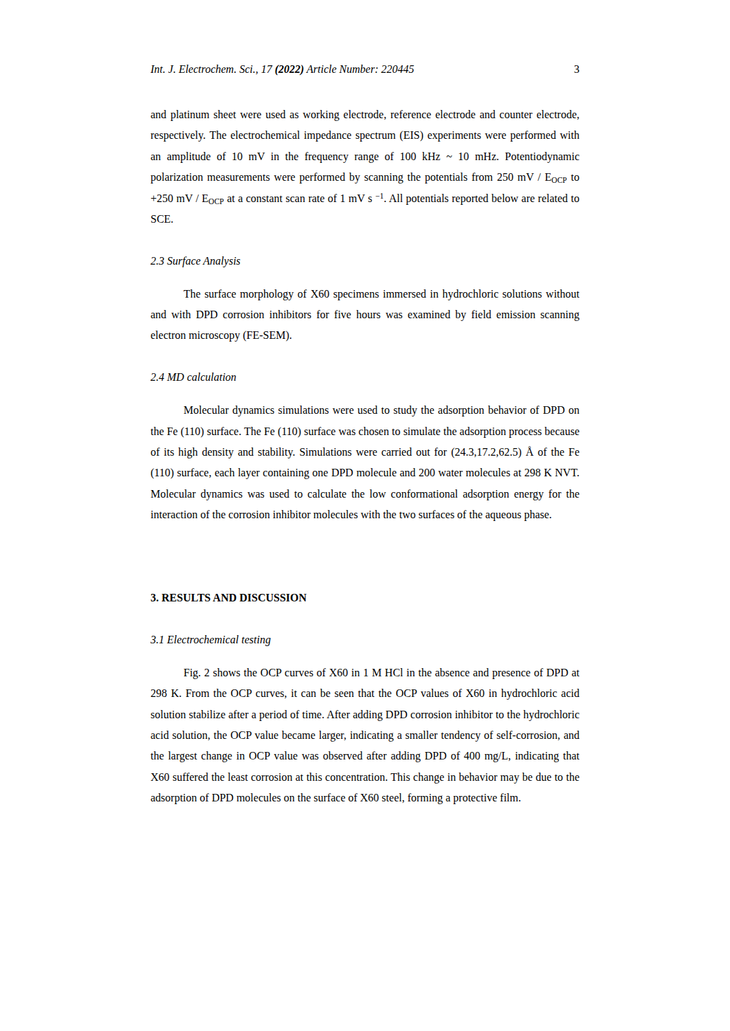Int. J. Electrochem. Sci., 17 (2022) Article Number: 220445 3
and platinum sheet were used as working electrode, reference electrode and counter electrode, respectively. The electrochemical impedance spectrum (EIS) experiments were performed with an amplitude of 10 mV in the frequency range of 100 kHz ~ 10 mHz. Potentiodynamic polarization measurements were performed by scanning the potentials from 250 mV / EOCP to +250 mV / EOCP at a constant scan rate of 1 mV s −1. All potentials reported below are related to SCE.
2.3 Surface Analysis
The surface morphology of X60 specimens immersed in hydrochloric solutions without and with DPD corrosion inhibitors for five hours was examined by field emission scanning electron microscopy (FE-SEM).
2.4 MD calculation
Molecular dynamics simulations were used to study the adsorption behavior of DPD on the Fe (110) surface. The Fe (110) surface was chosen to simulate the adsorption process because of its high density and stability. Simulations were carried out for (24.3,17.2,62.5) Å of the Fe (110) surface, each layer containing one DPD molecule and 200 water molecules at 298 K NVT. Molecular dynamics was used to calculate the low conformational adsorption energy for the interaction of the corrosion inhibitor molecules with the two surfaces of the aqueous phase.
3. RESULTS AND DISCUSSION
3.1 Electrochemical testing
Fig. 2 shows the OCP curves of X60 in 1 M HCl in the absence and presence of DPD at 298 K. From the OCP curves, it can be seen that the OCP values of X60 in hydrochloric acid solution stabilize after a period of time. After adding DPD corrosion inhibitor to the hydrochloric acid solution, the OCP value became larger, indicating a smaller tendency of self-corrosion, and the largest change in OCP value was observed after adding DPD of 400 mg/L, indicating that X60 suffered the least corrosion at this concentration. This change in behavior may be due to the adsorption of DPD molecules on the surface of X60 steel, forming a protective film.